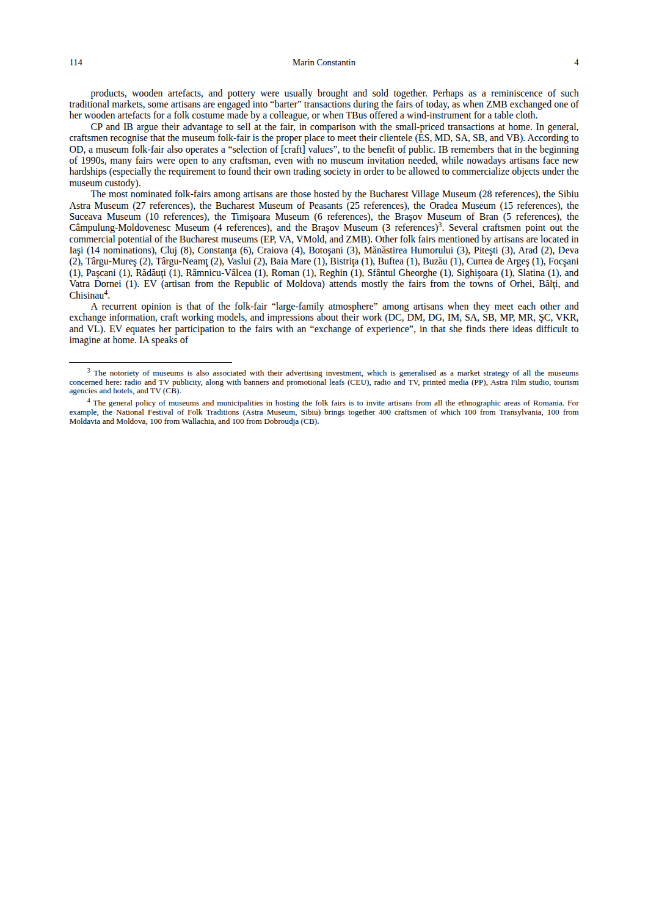114
Marin Constantin
4
products, wooden artefacts, and pottery were usually brought and sold together. Perhaps as a reminiscence of such traditional markets, some artisans are engaged into “barter” transactions during the fairs of today, as when ZMB exchanged one of her wooden artefacts for a folk costume made by a colleague, or when TBus offered a wind-instrument for a table cloth.
CP and IB argue their advantage to sell at the fair, in comparison with the small-priced transactions at home. In general, craftsmen recognise that the museum folk-fair is the proper place to meet their clientele (ES, MD, SA, SB, and VB). According to OD, a museum folk-fair also operates a “selection of [craft] values”, to the benefit of public. IB remembers that in the beginning of 1990s, many fairs were open to any craftsman, even with no museum invitation needed, while nowadays artisans face new hardships (especially the requirement to found their own trading society in order to be allowed to commercialize objects under the museum custody).
The most nominated folk-fairs among artisans are those hosted by the Bucharest Village Museum (28 references), the Sibiu Astra Museum (27 references), the Bucharest Museum of Peasants (25 references), the Oradea Museum (15 references), the Suceava Museum (10 references), the Timişoara Museum (6 references), the Braşov Museum of Bran (5 references), the Câmpulung-Moldovenesc Museum (4 references), and the Braşov Museum (3 references)3. Several craftsmen point out the commercial potential of the Bucharest museums (EP, VA, VMold, and ZMB). Other folk fairs mentioned by artisans are located in Iaşi (14 nominations), Cluj (8), Constanţa (6), Craiova (4), Botoşani (3), Mănăstirea Humorului (3), Piteşti (3), Arad (2), Deva (2), Târgu-Mureş (2), Târgu-Neamţ (2), Vaslui (2), Baia Mare (1), Bistriţa (1), Buftea (1), Buzău (1), Curtea de Argeş (1), Focşani (1), Paşcani (1), Rădăuţi (1), Râmnicu-Vâlcea (1), Roman (1), Reghin (1), Sfântul Gheorghe (1), Sighişoara (1), Slatina (1), and Vatra Dornei (1). EV (artisan from the Republic of Moldova) attends mostly the fairs from the towns of Orhei, Bălţi, and Chisinau4.
A recurrent opinion is that of the folk-fair “large-family atmosphere” among artisans when they meet each other and exchange information, craft working models, and impressions about their work (DC, DM, DG, IM, SA, SB, MP, MR, ŞC, VKR, and VL). EV equates her participation to the fairs with an “exchange of experience”, in that she finds there ideas difficult to imagine at home. IA speaks of
3 The notoriety of museums is also associated with their advertising investment, which is generalised as a market strategy of all the museums concerned here: radio and TV publicity, along with banners and promotional leafs (CEU), radio and TV, printed media (PP), Astra Film studio, tourism agencies and hotels, and TV (CB).
4 The general policy of museums and municipalities in hosting the folk fairs is to invite artisans from all the ethnographic areas of Romania. For example, the National Festival of Folk Traditions (Astra Museum, Sibiu) brings together 400 craftsmen of which 100 from Transylvania, 100 from Moldavia and Moldova, 100 from Wallachia, and 100 from Dobroudja (CB).